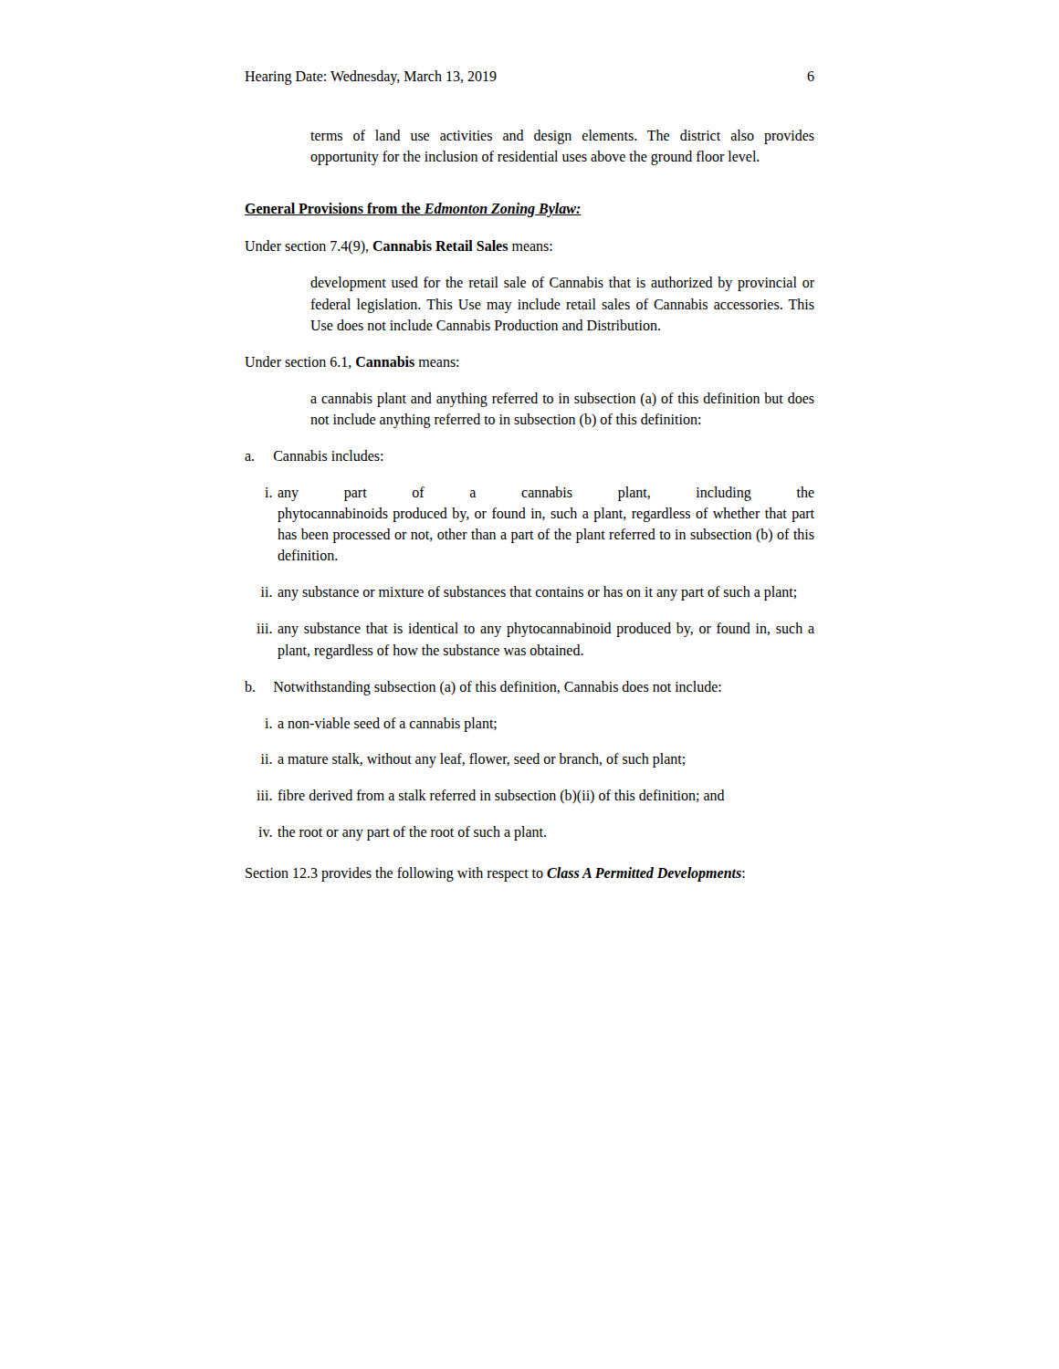Hearing Date: Wednesday, March 13, 2019
6
terms of land use activities and design elements. The district also provides opportunity for the inclusion of residential uses above the ground floor level.
General Provisions from the Edmonton Zoning Bylaw:
Under section 7.4(9), Cannabis Retail Sales means:
development used for the retail sale of Cannabis that is authorized by provincial or federal legislation. This Use may include retail sales of Cannabis accessories. This Use does not include Cannabis Production and Distribution.
Under section 6.1, Cannabis means:
a cannabis plant and anything referred to in subsection (a) of this definition but does not include anything referred to in subsection (b) of this definition:
a.
Cannabis includes:
i.
any part of a cannabis plant, including thephytocannabinoids produced by, or found in, such a plant, regardless of whether that part has been processed or not, other than a part of the plant referred to in subsection (b) of this definition.
ii.
any substance or mixture of substances that contains or has on it any part of such a plant;
iii.
any substance that is identical to any phytocannabinoid produced by, or found in, such a plant, regardless of how the substance was obtained.
b.
Notwithstanding subsection (a) of this definition, Cannabis does not include:
i.
a non-viable seed of a cannabis plant;
ii.
a mature stalk, without any leaf, flower, seed or branch, of such plant;
iii.
fibre derived from a stalk referred in subsection (b)(ii) of this definition; and
iv.
the root or any part of the root of such a plant.
Section 12.3 provides the following with respect to Class A Permitted Developments: